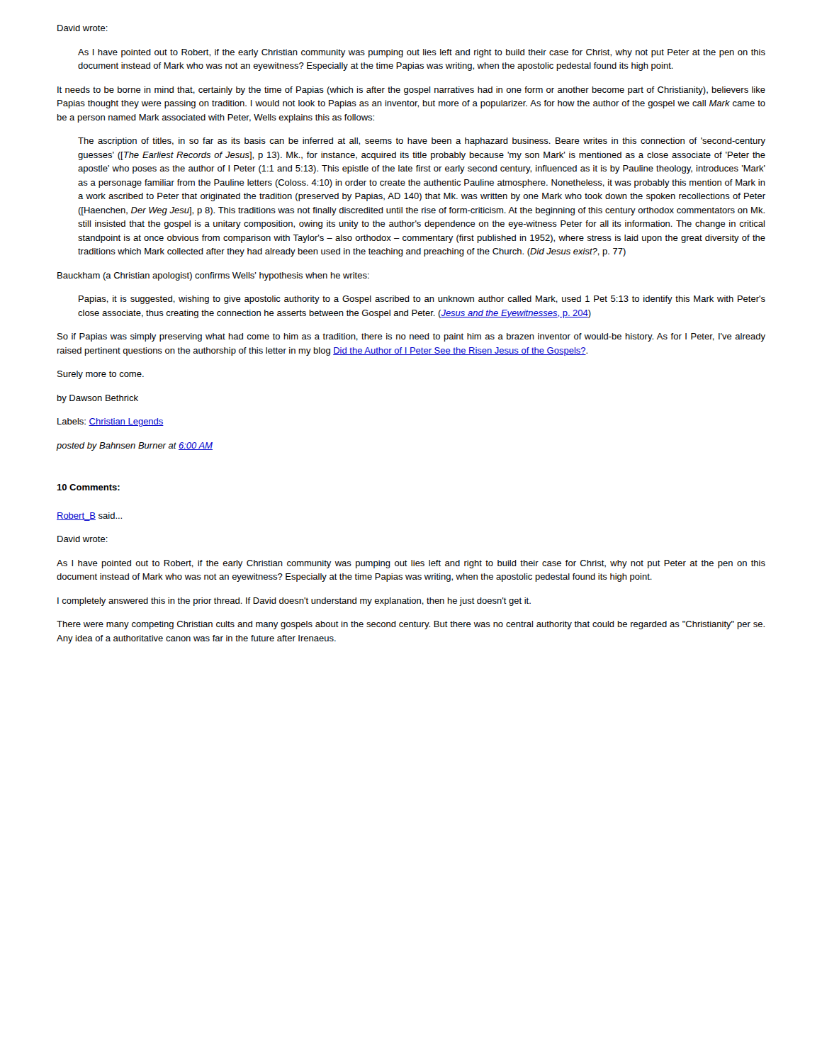David wrote:
As I have pointed out to Robert, if the early Christian community was pumping out lies left and right to build their case for Christ, why not put Peter at the pen on this document instead of Mark who was not an eyewitness? Especially at the time Papias was writing, when the apostolic pedestal found its high point.
It needs to be borne in mind that, certainly by the time of Papias (which is after the gospel narratives had in one form or another become part of Christianity), believers like Papias thought they were passing on tradition. I would not look to Papias as an inventor, but more of a popularizer. As for how the author of the gospel we call Mark came to be a person named Mark associated with Peter, Wells explains this as follows:
The ascription of titles, in so far as its basis can be inferred at all, seems to have been a haphazard business. Beare writes in this connection of 'second-century guesses' ([The Earliest Records of Jesus], p 13). Mk., for instance, acquired its title probably because 'my son Mark' is mentioned as a close associate of 'Peter the apostle' who poses as the author of I Peter (1:1 and 5:13). This epistle of the late first or early second century, influenced as it is by Pauline theology, introduces 'Mark' as a personage familiar from the Pauline letters (Coloss. 4:10) in order to create the authentic Pauline atmosphere. Nonetheless, it was probably this mention of Mark in a work ascribed to Peter that originated the tradition (preserved by Papias, AD 140) that Mk. was written by one Mark who took down the spoken recollections of Peter ([Haenchen, Der Weg Jesu], p 8). This traditions was not finally discredited until the rise of form-criticism. At the beginning of this century orthodox commentators on Mk. still insisted that the gospel is a unitary composition, owing its unity to the author's dependence on the eye-witness Peter for all its information. The change in critical standpoint is at once obvious from comparison with Taylor's – also orthodox – commentary (first published in 1952), where stress is laid upon the great diversity of the traditions which Mark collected after they had already been used in the teaching and preaching of the Church. (Did Jesus exist?, p. 77)
Bauckham (a Christian apologist) confirms Wells' hypothesis when he writes:
Papias, it is suggested, wishing to give apostolic authority to a Gospel ascribed to an unknown author called Mark, used 1 Pet 5:13 to identify this Mark with Peter's close associate, thus creating the connection he asserts between the Gospel and Peter. (Jesus and the Eyewitnesses, p. 204)
So if Papias was simply preserving what had come to him as a tradition, there is no need to paint him as a brazen inventor of would-be history. As for I Peter, I've already raised pertinent questions on the authorship of this letter in my blog Did the Author of I Peter See the Risen Jesus of the Gospels?.
Surely more to come.
by Dawson Bethrick
Labels: Christian Legends
posted by Bahnsen Burner at 6:00 AM
10 Comments:
Robert_B said...
David wrote:
As I have pointed out to Robert, if the early Christian community was pumping out lies left and right to build their case for Christ, why not put Peter at the pen on this document instead of Mark who was not an eyewitness? Especially at the time Papias was writing, when the apostolic pedestal found its high point.
I completely answered this in the prior thread. If David doesn't understand my explanation, then he just doesn't get it.
There were many competing Christian cults and many gospels about in the second century. But there was no central authority that could be regarded as "Christianity" per se. Any idea of a authoritative canon was far in the future after Irenaeus.